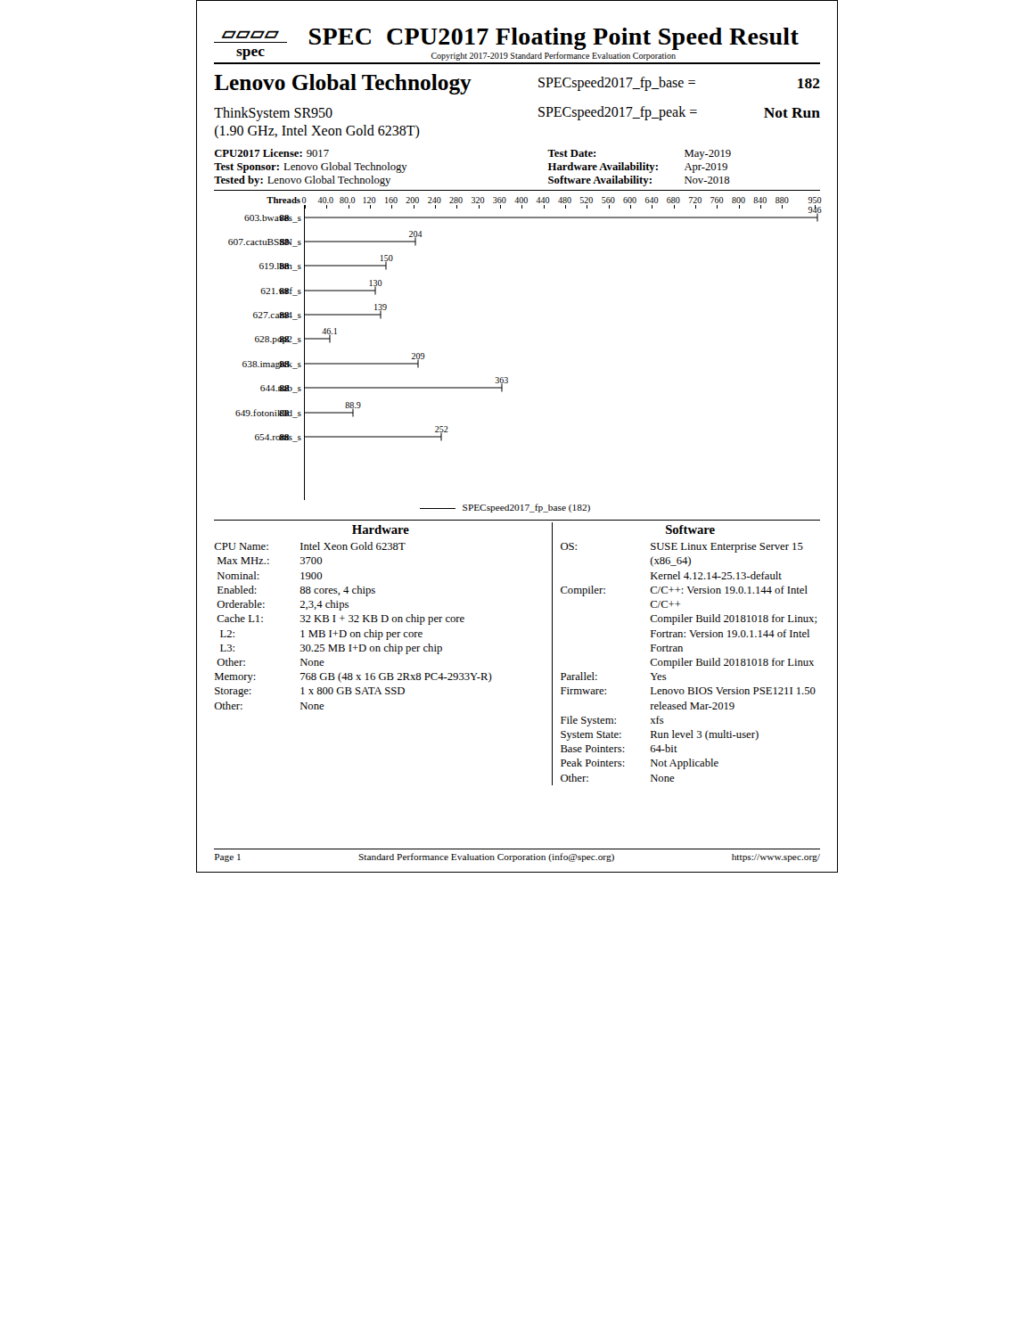▱▱▱▱ spec
SPEC CPU2017 Floating Point Speed Result
Copyright 2017-2019 Standard Performance Evaluation Corporation
Lenovo Global Technology
ThinkSystem SR950
(1.90 GHz, Intel Xeon Gold 6238T)
SPECspeed2017_fp_base = 182
SPECspeed2017_fp_peak = Not Run
CPU2017 License: 9017
Test Sponsor: Lenovo Global Technology
Tested by: Lenovo Global Technology
Test Date: May-2019
Hardware Availability: Apr-2019
Software Availability: Nov-2018
Threads
0 40.0 80.0 120 160 200 240 280 320 360 400 440 480 520 560 600 640 680 720 760 800 840 880 950
603.bwaves_s 88 946
607.cactuBSSN_s 88 204
619.lbm_s 88 150
621.wrf_s 88 130
627.cam4_s 88 139
628.pop2_s 88 46.1
638.imagick_s 88 209
644.nab_s 88 363
649.fotonik3d_s 88 88.9
654.roms_s 88 252
SPECspeed2017_fp_base (182)
Hardware
CPU Name: Intel Xeon Gold 6238T
Max MHz.: 3700
Nominal: 1900
Enabled: 88 cores, 4 chips
Orderable: 2,3,4 chips
Cache L1: 32 KB I + 32 KB D on chip per core
L2: 1 MB I+D on chip per core
L3: 30.25 MB I+D on chip per chip
Other: None
Memory: 768 GB (48 x 16 GB 2Rx8 PC4-2933Y-R)
Storage: 1 x 800 GB SATA SSD
Other: None
Software
OS: SUSE Linux Enterprise Server 15 (x86_64)
Kernel 4.12.14-25.13-default
Compiler: C/C++: Version 19.0.1.144 of Intel C/C++
Compiler Build 20181018 for Linux;
Fortran: Version 19.0.1.144 of Intel Fortran
Compiler Build 20181018 for Linux
Parallel: Yes
Firmware: Lenovo BIOS Version PSE121I 1.50 released Mar-2019
File System: xfs
System State: Run level 3 (multi-user)
Base Pointers: 64-bit
Peak Pointers: Not Applicable
Other: None
Page 1
Standard Performance Evaluation Corporation (info@spec.org)
https://www.spec.org/